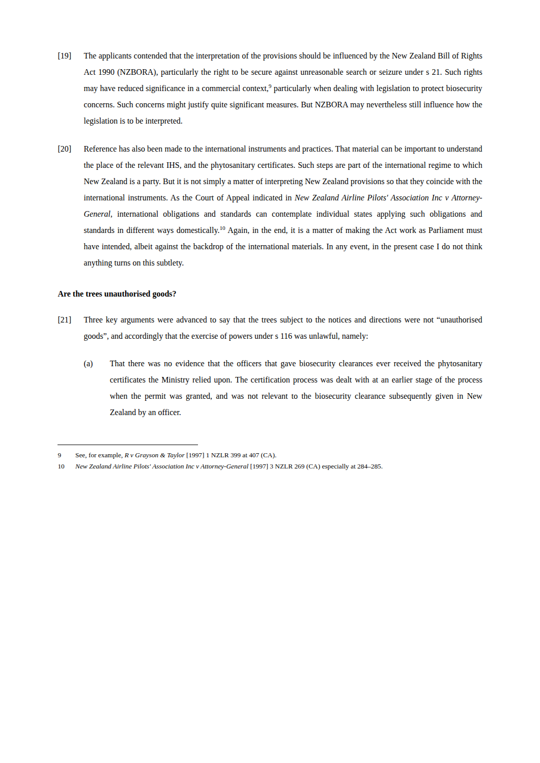[19] The applicants contended that the interpretation of the provisions should be influenced by the New Zealand Bill of Rights Act 1990 (NZBORA), particularly the right to be secure against unreasonable search or seizure under s 21. Such rights may have reduced significance in a commercial context,9 particularly when dealing with legislation to protect biosecurity concerns. Such concerns might justify quite significant measures. But NZBORA may nevertheless still influence how the legislation is to be interpreted.
[20] Reference has also been made to the international instruments and practices. That material can be important to understand the place of the relevant IHS, and the phytosanitary certificates. Such steps are part of the international regime to which New Zealand is a party. But it is not simply a matter of interpreting New Zealand provisions so that they coincide with the international instruments. As the Court of Appeal indicated in New Zealand Airline Pilots' Association Inc v Attorney-General, international obligations and standards can contemplate individual states applying such obligations and standards in different ways domestically.10 Again, in the end, it is a matter of making the Act work as Parliament must have intended, albeit against the backdrop of the international materials. In any event, in the present case I do not think anything turns on this subtlety.
Are the trees unauthorised goods?
[21] Three key arguments were advanced to say that the trees subject to the notices and directions were not “unauthorised goods”, and accordingly that the exercise of powers under s 116 was unlawful, namely:
(a) That there was no evidence that the officers that gave biosecurity clearances ever received the phytosanitary certificates the Ministry relied upon. The certification process was dealt with at an earlier stage of the process when the permit was granted, and was not relevant to the biosecurity clearance subsequently given in New Zealand by an officer.
9
See, for example, R v Grayson & Taylor [1997] 1 NZLR 399 at 407 (CA).
10
New Zealand Airline Pilots' Association Inc v Attorney-General [1997] 3 NZLR 269 (CA) especially at 284–285.